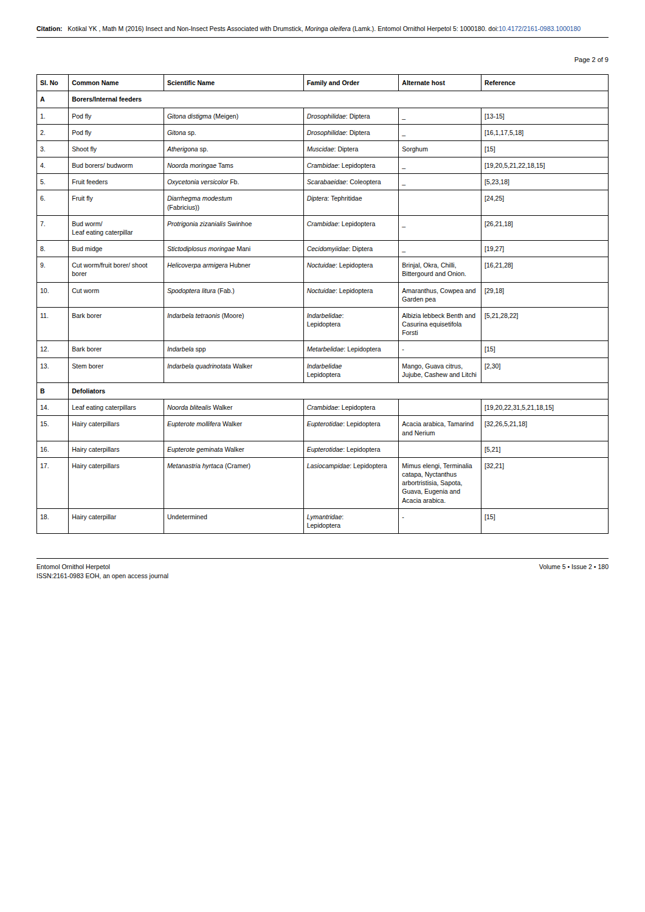Citation: Kotikal YK , Math M (2016) Insect and Non-Insect Pests Associated with Drumstick, Moringa oleifera (Lamk.). Entomol Ornithol Herpetol 5: 1000180. doi:10.4172/2161-0983.1000180
Page 2 of 9
| Sl. No | Common Name | Scientific Name | Family and Order | Alternate host | Reference |
| --- | --- | --- | --- | --- | --- |
| A | Borers/Internal feeders |
| 1. | Pod fly | Gitona distigma (Meigen) | Drosophilidae : Diptera | _ | [13-15] |
| 2. | Pod fly | Gitona sp. | Drosophilidae : Diptera | _ | [16,1,17,5,18] |
| 3. | Shoot fly | Atherigona sp. | Muscidae : Diptera | Sorghum | [15] |
| 4. | Bud borers/ budworm | Noorda moringae Tams | Crambidae : Lepidoptera | _ | [19,20,5,21,22,18,15] |
| 5. | Fruit feeders | Oxycetonia versicolor Fb. | Scarabaeidae : Coleoptera | _ | [5,23,18] |
| 6. | Fruit fly | Diarrhegma modestum (Fabricius)) | Diptera : Tephritidae | | [24,25] |
| 7. | Bud worm/ Leaf eating caterpillar | Protrigonia zizanialis Swinhoe | Crambidae : Lepidoptera | _ | [26,21,18] |
| 8. | Bud midge | Stictodiplosus moringae Mani | Cecidomyiidae : Diptera | _ | [19,27] |
| 9. | Cut worm/fruit borer/ shoot borer | Helicoverpa armigera Hubner | Noctuidae : Lepidoptera | Brinjal, Okra, Chilli, Bittergourd and Onion. | [16,21,28] |
| 10. | Cut worm | Spodoptera litura (Fab.) | Noctuidae : Lepidoptera | Amaranthus, Cowpea and Garden pea | [29,18] |
| 11. | Bark borer | Indarbela tetraonis (Moore) | Indarbelidae : Lepidoptera | Albizia lebbeck Benth and Casurina equisetifola Forsti | [5,21,28,22] |
| 12. | Bark borer | Indarbela spp | Metarbelidae : Lepidoptera | - | [15] |
| 13. | Stem borer | Indarbela quadrinotata Walker | Indarbelidae Lepidoptera | Mango, Guava citrus, Jujube, Cashew and Litchi | [2,30] |
| B | Defoliators |
| 14. | Leaf eating caterpillars | Noorda blitealis Walker | Crambidae : Lepidoptera | | [19,20,22,31,5,21,18,15] |
| 15. | Hairy caterpillars | Eupterote mollifera Walker | Eupterotidae : Lepidoptera | Acacia arabica, Tamarind and Nerium | [32,26,5,21,18] |
| 16. | Hairy caterpillars | Eupterote geminata Walker | Eupterotidae : Lepidoptera | | [5,21] |
| 17. | Hairy caterpillars | Metanastria hyrtaca (Cramer) | Lasiocampidae : Lepidoptera | Mimus elengi, Terminalia catapa, Nyctanthus arbortristisia, Sapota, Guava, Eugenia and Acacia arabica. | [32,21] |
| 18. | Hairy caterpillar | Undetermined | Lymantridae : Lepidoptera | - | [15] |
Entomol Ornithol Herpetol
ISSN:2161-0983 EOH, an open access journal
Volume 5 • Issue 2 • 180